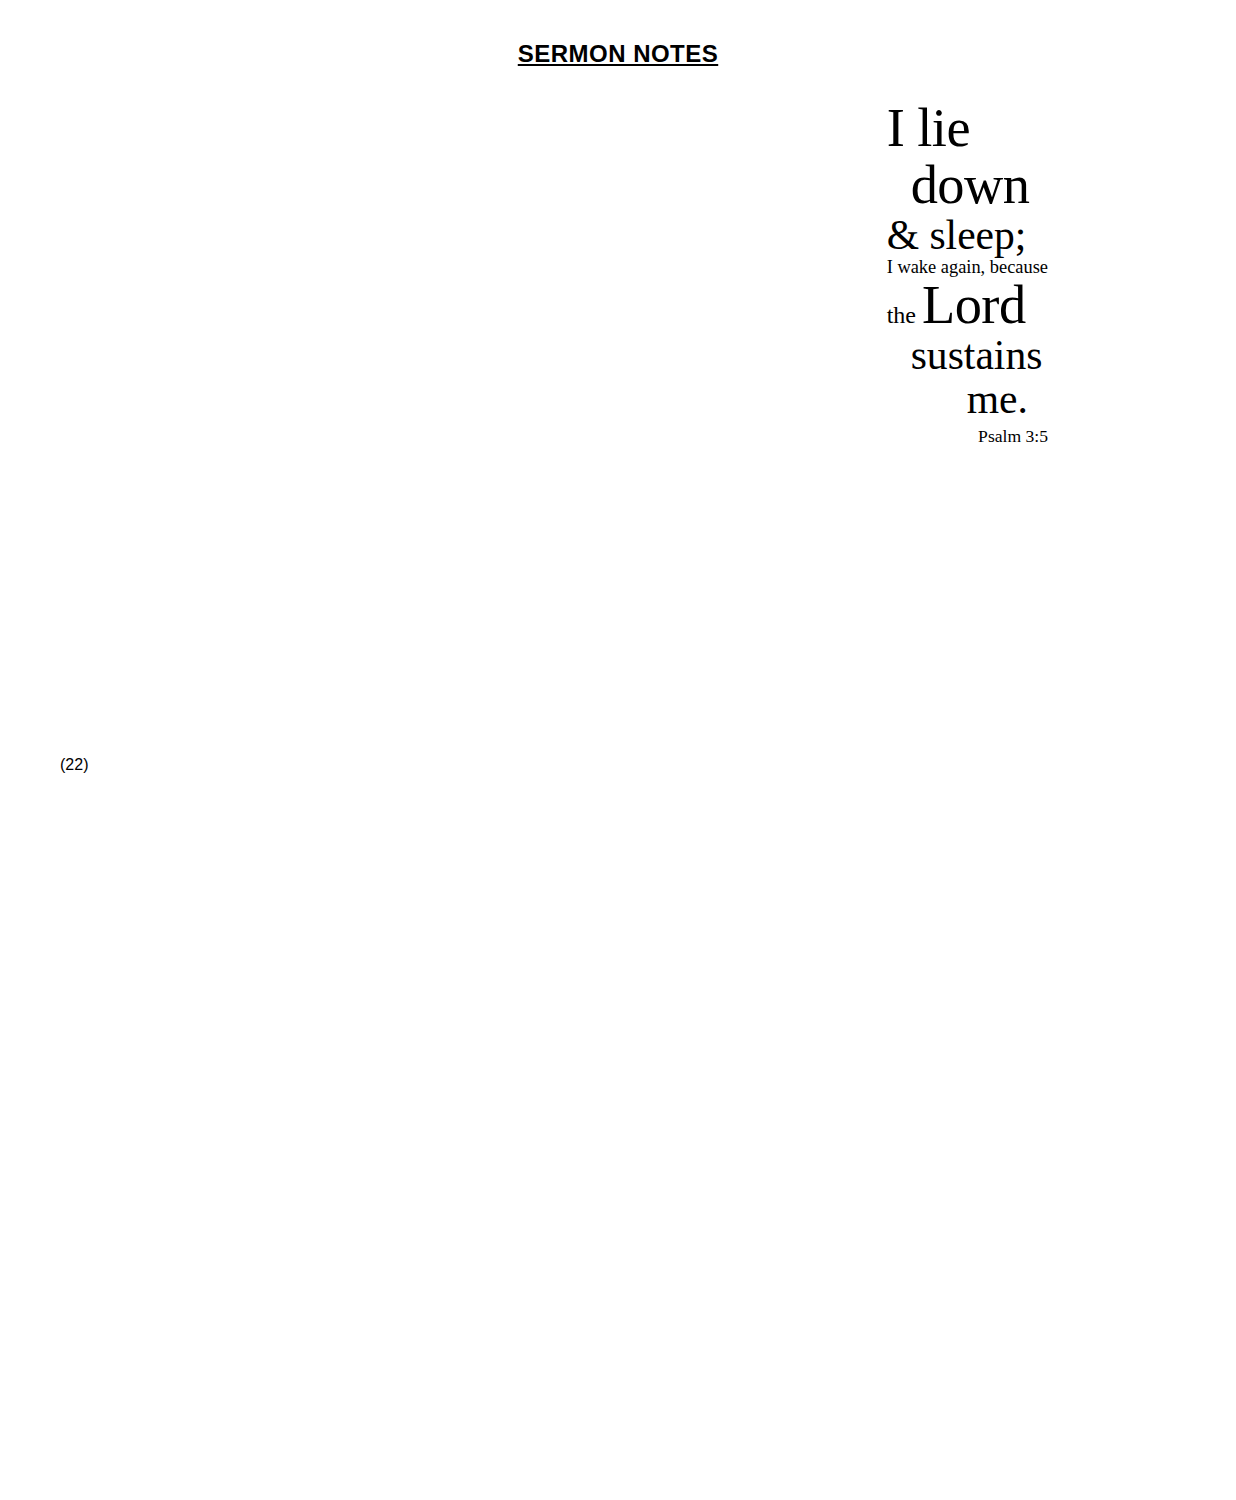SERMON NOTES
I lie down & sleep; I wake again, because the Lord sustains me.
Psalm 3:5
(22)